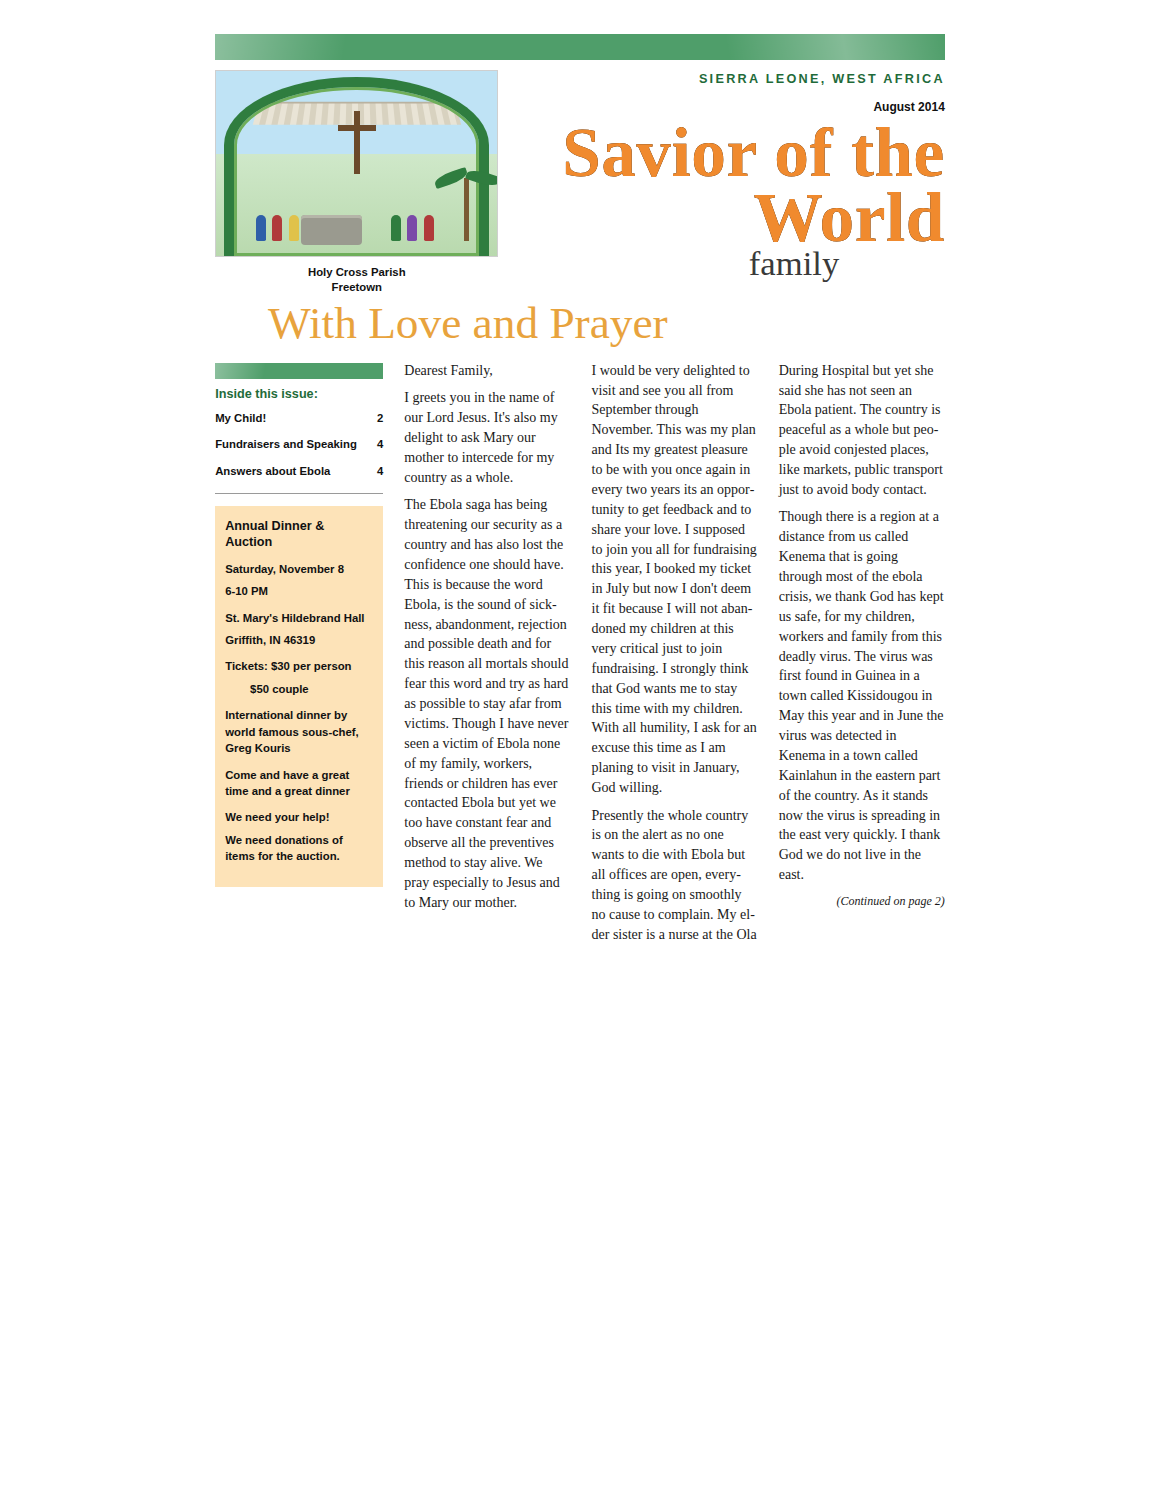Holy Cross Parish
Freetown
SIERRA LEONE, WEST AFRICA
August 2014
Savior of the World family
With Love and Prayer
Inside this issue:
My Child!2
Fundraisers and Speaking 4
Answers about Ebola 4
Annual Dinner & Auction
Saturday, November 8
6-10 PM
St. Mary's Hildebrand Hall
Griffith, IN 46319
Tickets: $30 per person
$50 couple
International dinner by world famous sous-chef, Greg Kouris
Come and have a great time and a great dinner
We need your help!
We need donations of items for the auction.
Dearest Family,
I greets you in the name of our Lord Jesus. It's also my delight to ask Mary our mother to intercede for my country as a whole.
The Ebola saga has being threatening our security as a country and has also lost the confidence one should have. This is because the word Ebola, is the sound of sickness, abandonment, rejection and possible death and for this reason all mortals should fear this word and try as hard as possible to stay afar from victims. Though I have never seen a victim of Ebola none of my family, workers, friends or children has ever contacted Ebola but yet we too have constant fear and observe all the preventives method to stay alive. We pray especially to Jesus and to Mary our mother.
I would be very delighted to visit and see you all from September through November. This was my plan and Its my greatest pleasure to be with you once again in every two years its an opportunity to get feedback and to share your love. I supposed to join you all for fundraising this year, I booked my ticket in July but now I don't deem it fit because I will not abandoned my children at this very critical just to join fundraising. I strongly think that God wants me to stay this time with my children. With all humility, I ask for an excuse this time as I am planing to visit in January, God willing.
Presently the whole country is on the alert as no one wants to die with Ebola but all offices are open, everything is going on smoothly no cause to complain. My elder sister is a nurse at the Ola
During Hospital but yet she said she has not seen an Ebola patient. The country is peaceful as a whole but people avoid conjested places, like markets, public transport just to avoid body contact.
Though there is a region at a distance from us called Kenema that is going through most of the ebola crisis, we thank God has kept us safe, for my children, workers and family from this deadly virus. The virus was first found in Guinea in a town called Kissidougou in May this year and in June the virus was detected in Kenema in a town called Kainlahun in the eastern part of the country. As it stands now the virus is spreading in the east very quickly. I thank God we do not live in the east.
(Continued on page 2)